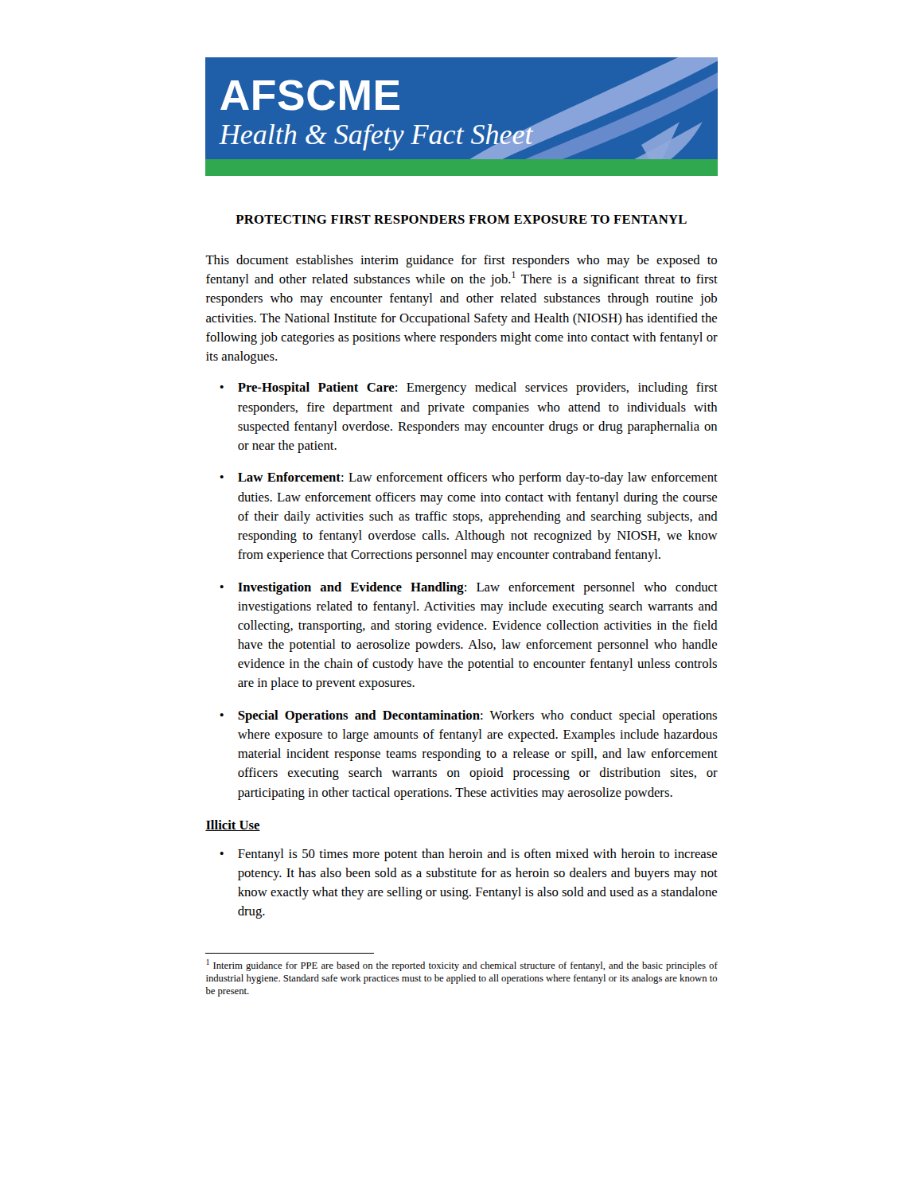AFSCME
Health & Safety Fact Sheet
PROTECTING FIRST RESPONDERS FROM EXPOSURE TO FENTANYL
This document establishes interim guidance for first responders who may be exposed to fentanyl and other related substances while on the job.1 There is a significant threat to first responders who may encounter fentanyl and other related substances through routine job activities. The National Institute for Occupational Safety and Health (NIOSH) has identified the following job categories as positions where responders might come into contact with fentanyl or its analogues.
Pre-Hospital Patient Care: Emergency medical services providers, including first responders, fire department and private companies who attend to individuals with suspected fentanyl overdose. Responders may encounter drugs or drug paraphernalia on or near the patient.
Law Enforcement: Law enforcement officers who perform day-to-day law enforcement duties. Law enforcement officers may come into contact with fentanyl during the course of their daily activities such as traffic stops, apprehending and searching subjects, and responding to fentanyl overdose calls. Although not recognized by NIOSH, we know from experience that Corrections personnel may encounter contraband fentanyl.
Investigation and Evidence Handling: Law enforcement personnel who conduct investigations related to fentanyl. Activities may include executing search warrants and collecting, transporting, and storing evidence. Evidence collection activities in the field have the potential to aerosolize powders. Also, law enforcement personnel who handle evidence in the chain of custody have the potential to encounter fentanyl unless controls are in place to prevent exposures.
Special Operations and Decontamination: Workers who conduct special operations where exposure to large amounts of fentanyl are expected. Examples include hazardous material incident response teams responding to a release or spill, and law enforcement officers executing search warrants on opioid processing or distribution sites, or participating in other tactical operations. These activities may aerosolize powders.
Illicit Use
Fentanyl is 50 times more potent than heroin and is often mixed with heroin to increase potency. It has also been sold as a substitute for as heroin so dealers and buyers may not know exactly what they are selling or using. Fentanyl is also sold and used as a standalone drug.
1 Interim guidance for PPE are based on the reported toxicity and chemical structure of fentanyl, and the basic principles of industrial hygiene. Standard safe work practices must to be applied to all operations where fentanyl or its analogs are known to be present.